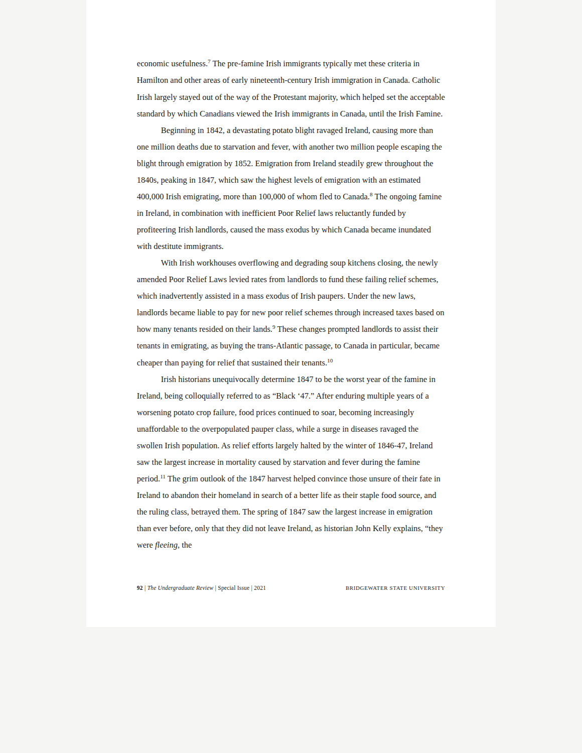economic usefulness.7 The pre-famine Irish immigrants typically met these criteria in Hamilton and other areas of early nineteenth-century Irish immigration in Canada. Catholic Irish largely stayed out of the way of the Protestant majority, which helped set the acceptable standard by which Canadians viewed the Irish immigrants in Canada, until the Irish Famine.
Beginning in 1842, a devastating potato blight ravaged Ireland, causing more than one million deaths due to starvation and fever, with another two million people escaping the blight through emigration by 1852. Emigration from Ireland steadily grew throughout the 1840s, peaking in 1847, which saw the highest levels of emigration with an estimated 400,000 Irish emigrating, more than 100,000 of whom fled to Canada.8 The ongoing famine in Ireland, in combination with inefficient Poor Relief laws reluctantly funded by profiteering Irish landlords, caused the mass exodus by which Canada became inundated with destitute immigrants.
With Irish workhouses overflowing and degrading soup kitchens closing, the newly amended Poor Relief Laws levied rates from landlords to fund these failing relief schemes, which inadvertently assisted in a mass exodus of Irish paupers. Under the new laws, landlords became liable to pay for new poor relief schemes through increased taxes based on how many tenants resided on their lands.9 These changes prompted landlords to assist their tenants in emigrating, as buying the trans-Atlantic passage, to Canada in particular, became cheaper than paying for relief that sustained their tenants.10
Irish historians unequivocally determine 1847 to be the worst year of the famine in Ireland, being colloquially referred to as “Black ‘47.” After enduring multiple years of a worsening potato crop failure, food prices continued to soar, becoming increasingly unaffordable to the overpopulated pauper class, while a surge in diseases ravaged the swollen Irish population. As relief efforts largely halted by the winter of 1846-47, Ireland saw the largest increase in mortality caused by starvation and fever during the famine period.11 The grim outlook of the 1847 harvest helped convince those unsure of their fate in Ireland to abandon their homeland in search of a better life as their staple food source, and the ruling class, betrayed them. The spring of 1847 saw the largest increase in emigration than ever before, only that they did not leave Ireland, as historian John Kelly explains, “they were fleeing, the
92|The Undergraduate Review|Special Issue|2021
Bridgewater State University